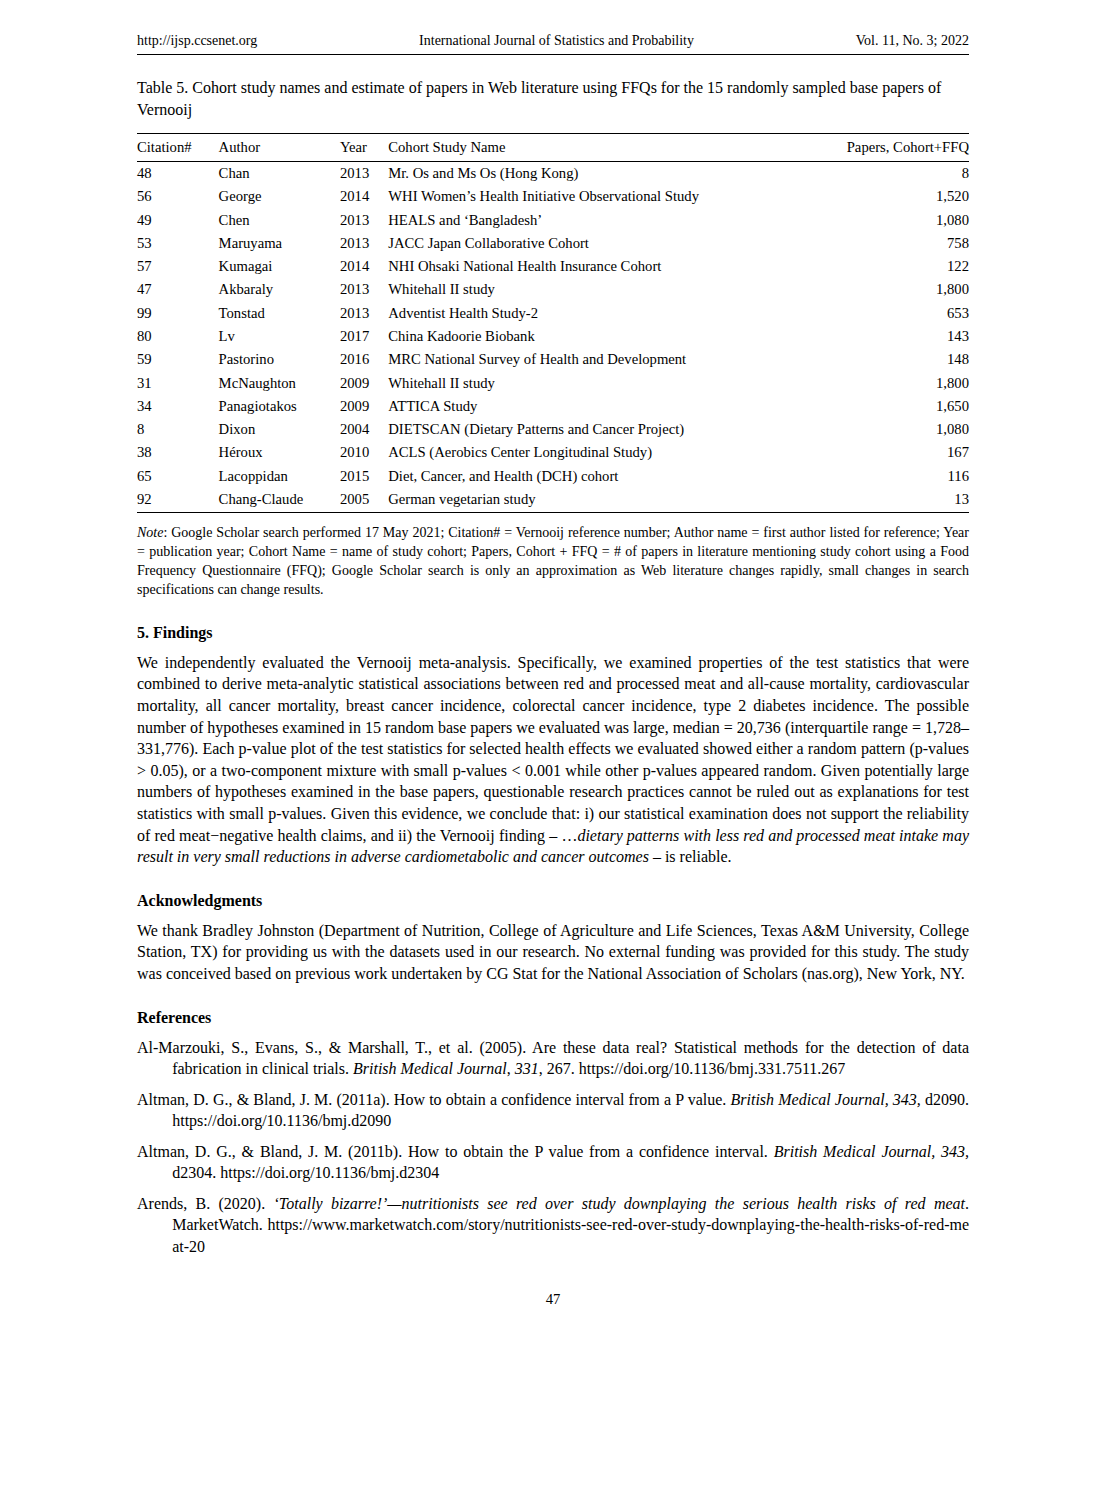http://ijsp.ccsenet.org
International Journal of Statistics and Probability
Vol. 11, No. 3; 2022
Table 5. Cohort study names and estimate of papers in Web literature using FFQs for the 15 randomly sampled base papers of Vernooij
| Citation# | Author | Year | Cohort Study Name | Papers, Cohort+FFQ |
| --- | --- | --- | --- | --- |
| 48 | Chan | 2013 | Mr. Os and Ms Os (Hong Kong) | 8 |
| 56 | George | 2014 | WHI Women’s Health Initiative Observational Study | 1,520 |
| 49 | Chen | 2013 | HEALS and ‘Bangladesh’ | 1,080 |
| 53 | Maruyama | 2013 | JACC Japan Collaborative Cohort | 758 |
| 57 | Kumagai | 2014 | NHI Ohsaki National Health Insurance Cohort | 122 |
| 47 | Akbaraly | 2013 | Whitehall II study | 1,800 |
| 99 | Tonstad | 2013 | Adventist Health Study-2 | 653 |
| 80 | Lv | 2017 | China Kadoorie Biobank | 143 |
| 59 | Pastorino | 2016 | MRC National Survey of Health and Development | 148 |
| 31 | McNaughton | 2009 | Whitehall II study | 1,800 |
| 34 | Panagiotakos | 2009 | ATTICA Study | 1,650 |
| 8 | Dixon | 2004 | DIETSCAN (Dietary Patterns and Cancer Project) | 1,080 |
| 38 | Héroux | 2010 | ACLS (Aerobics Center Longitudinal Study) | 167 |
| 65 | Lacoppidan | 2015 | Diet, Cancer, and Health (DCH) cohort | 116 |
| 92 | Chang-Claude | 2005 | German vegetarian study | 13 |
Note: Google Scholar search performed 17 May 2021; Citation# = Vernooij reference number; Author name = first author listed for reference; Year = publication year; Cohort Name = name of study cohort; Papers, Cohort + FFQ = # of papers in literature mentioning study cohort using a Food Frequency Questionnaire (FFQ); Google Scholar search is only an approximation as Web literature changes rapidly, small changes in search specifications can change results.
5. Findings
We independently evaluated the Vernooij meta-analysis. Specifically, we examined properties of the test statistics that were combined to derive meta-analytic statistical associations between red and processed meat and all-cause mortality, cardiovascular mortality, all cancer mortality, breast cancer incidence, colorectal cancer incidence, type 2 diabetes incidence. The possible number of hypotheses examined in 15 random base papers we evaluated was large, median = 20,736 (interquartile range = 1,728–331,776). Each p-value plot of the test statistics for selected health effects we evaluated showed either a random pattern (p-values > 0.05), or a two-component mixture with small p-values < 0.001 while other p-values appeared random. Given potentially large numbers of hypotheses examined in the base papers, questionable research practices cannot be ruled out as explanations for test statistics with small p-values. Given this evidence, we conclude that: i) our statistical examination does not support the reliability of red meat−negative health claims, and ii) the Vernooij finding – …dietary patterns with less red and processed meat intake may result in very small reductions in adverse cardiometabolic and cancer outcomes – is reliable.
Acknowledgments
We thank Bradley Johnston (Department of Nutrition, College of Agriculture and Life Sciences, Texas A&M University, College Station, TX) for providing us with the datasets used in our research. No external funding was provided for this study. The study was conceived based on previous work undertaken by CG Stat for the National Association of Scholars (nas.org), New York, NY.
References
Al-Marzouki, S., Evans, S., & Marshall, T., et al. (2005). Are these data real? Statistical methods for the detection of data fabrication in clinical trials. British Medical Journal, 331, 267. https://doi.org/10.1136/bmj.331.7511.267
Altman, D. G., & Bland, J. M. (2011a). How to obtain a confidence interval from a P value. British Medical Journal, 343, d2090. https://doi.org/10.1136/bmj.d2090
Altman, D. G., & Bland, J. M. (2011b). How to obtain the P value from a confidence interval. British Medical Journal, 343, d2304. https://doi.org/10.1136/bmj.d2304
Arends, B. (2020). ‘Totally bizarre!’—nutritionists see red over study downplaying the serious health risks of red meat. MarketWatch. https://www.marketwatch.com/story/nutritionists-see-red-over-study-downplaying-the-health-risks-of-red-meat-20
47